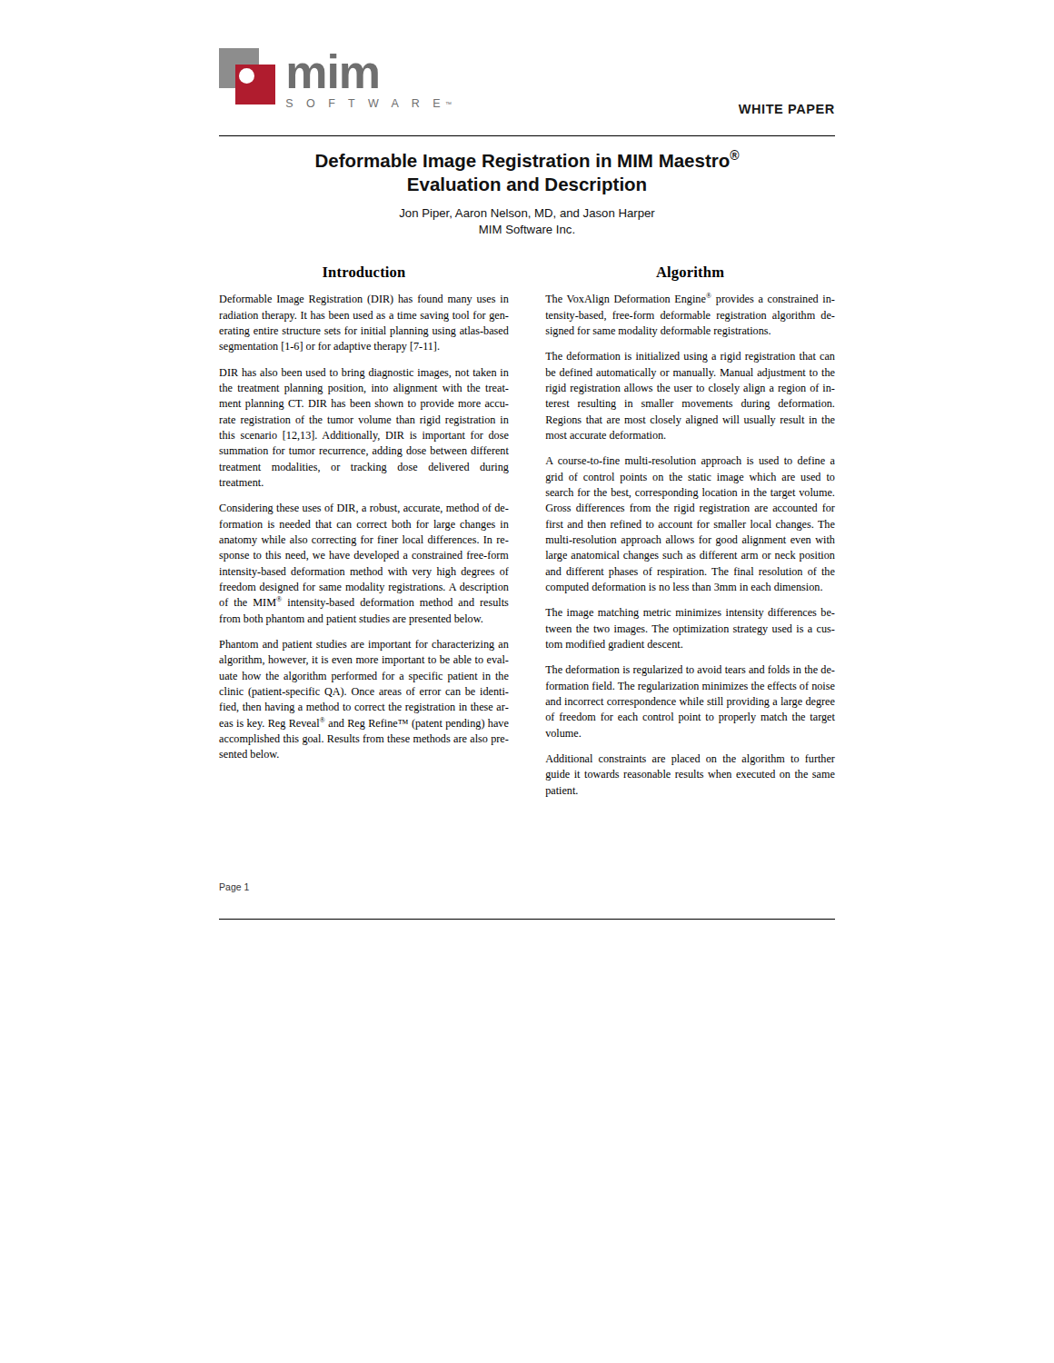mim
S O F T W A R E™
WHITE PAPER
Deformable Image Registration in MIM Maestro®
Evaluation and Description
Jon Piper, Aaron Nelson, MD, and Jason Harper
MIM Software Inc.
Introduction
Deformable Image Registration (DIR) has found many uses in radiation therapy. It has been used as a time saving tool for generating entire structure sets for initial planning using atlas-based segmentation [1-6] or for adaptive therapy [7-11].
DIR has also been used to bring diagnostic images, not taken in the treatment planning position, into alignment with the treatment planning CT. DIR has been shown to provide more accurate registration of the tumor volume than rigid registration in this scenario [12,13]. Additionally, DIR is important for dose summation for tumor recurrence, adding dose between different treatment modalities, or tracking dose delivered during treatment.
Considering these uses of DIR, a robust, accurate, method of deformation is needed that can correct both for large changes in anatomy while also correcting for finer local differences. In response to this need, we have developed a constrained free-form intensity-based deformation method with very high degrees of freedom designed for same modality registrations. A description of the MIM® intensity-based deformation method and results from both phantom and patient studies are presented below.
Phantom and patient studies are important for characterizing an algorithm, however, it is even more important to be able to evaluate how the algorithm performed for a specific patient in the clinic (patient-specific QA). Once areas of error can be identified, then having a method to correct the registration in these areas is key. Reg Reveal® and Reg Refine™ (patent pending) have accomplished this goal. Results from these methods are also presented below.
Algorithm
The VoxAlign Deformation Engine® provides a constrained intensity-based, free-form deformable registration algorithm designed for same modality deformable registrations.
The deformation is initialized using a rigid registration that can be defined automatically or manually. Manual adjustment to the rigid registration allows the user to closely align a region of interest resulting in smaller movements during deformation. Regions that are most closely aligned will usually result in the most accurate deformation.
A course-to-fine multi-resolution approach is used to define a grid of control points on the static image which are used to search for the best, corresponding location in the target volume. Gross differences from the rigid registration are accounted for first and then refined to account for smaller local changes. The multi-resolution approach allows for good alignment even with large anatomical changes such as different arm or neck position and different phases of respiration. The final resolution of the computed deformation is no less than 3mm in each dimension.
The image matching metric minimizes intensity differences between the two images. The optimization strategy used is a custom modified gradient descent.
The deformation is regularized to avoid tears and folds in the deformation field. The regularization minimizes the effects of noise and incorrect correspondence while still providing a large degree of freedom for each control point to properly match the target volume.
Additional constraints are placed on the algorithm to further guide it towards reasonable results when executed on the same patient.
Page 1